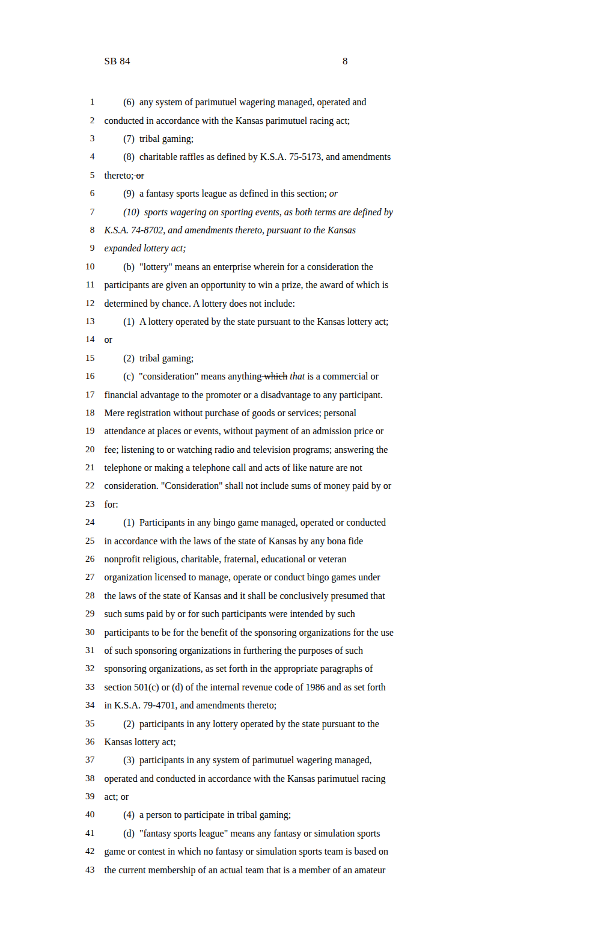SB 84 8
(6) any system of parimutuel wagering managed, operated and
conducted in accordance with the Kansas parimutuel racing act;
(7) tribal gaming;
(8) charitable raffles as defined by K.S.A. 75-5173, and amendments
thereto; or
(9) a fantasy sports league as defined in this section; or
(10) sports wagering on sporting events, as both terms are defined by
K.S.A. 74-8702, and amendments thereto, pursuant to the Kansas
expanded lottery act;
(b) "lottery" means an enterprise wherein for a consideration the
participants are given an opportunity to win a prize, the award of which is
determined by chance. A lottery does not include:
(1) A lottery operated by the state pursuant to the Kansas lottery act;
or
(2) tribal gaming;
(c) "consideration" means anything which that is a commercial or
financial advantage to the promoter or a disadvantage to any participant.
Mere registration without purchase of goods or services; personal
attendance at places or events, without payment of an admission price or
fee; listening to or watching radio and television programs; answering the
telephone or making a telephone call and acts of like nature are not
consideration. "Consideration" shall not include sums of money paid by or
for:
(1) Participants in any bingo game managed, operated or conducted
in accordance with the laws of the state of Kansas by any bona fide
nonprofit religious, charitable, fraternal, educational or veteran
organization licensed to manage, operate or conduct bingo games under
the laws of the state of Kansas and it shall be conclusively presumed that
such sums paid by or for such participants were intended by such
participants to be for the benefit of the sponsoring organizations for the use
of such sponsoring organizations in furthering the purposes of such
sponsoring organizations, as set forth in the appropriate paragraphs of
section 501(c) or (d) of the internal revenue code of 1986 and as set forth
in K.S.A. 79-4701, and amendments thereto;
(2) participants in any lottery operated by the state pursuant to the
Kansas lottery act;
(3) participants in any system of parimutuel wagering managed,
operated and conducted in accordance with the Kansas parimutuel racing
act; or
(4) a person to participate in tribal gaming;
(d) "fantasy sports league" means any fantasy or simulation sports
game or contest in which no fantasy or simulation sports team is based on
the current membership of an actual team that is a member of an amateur